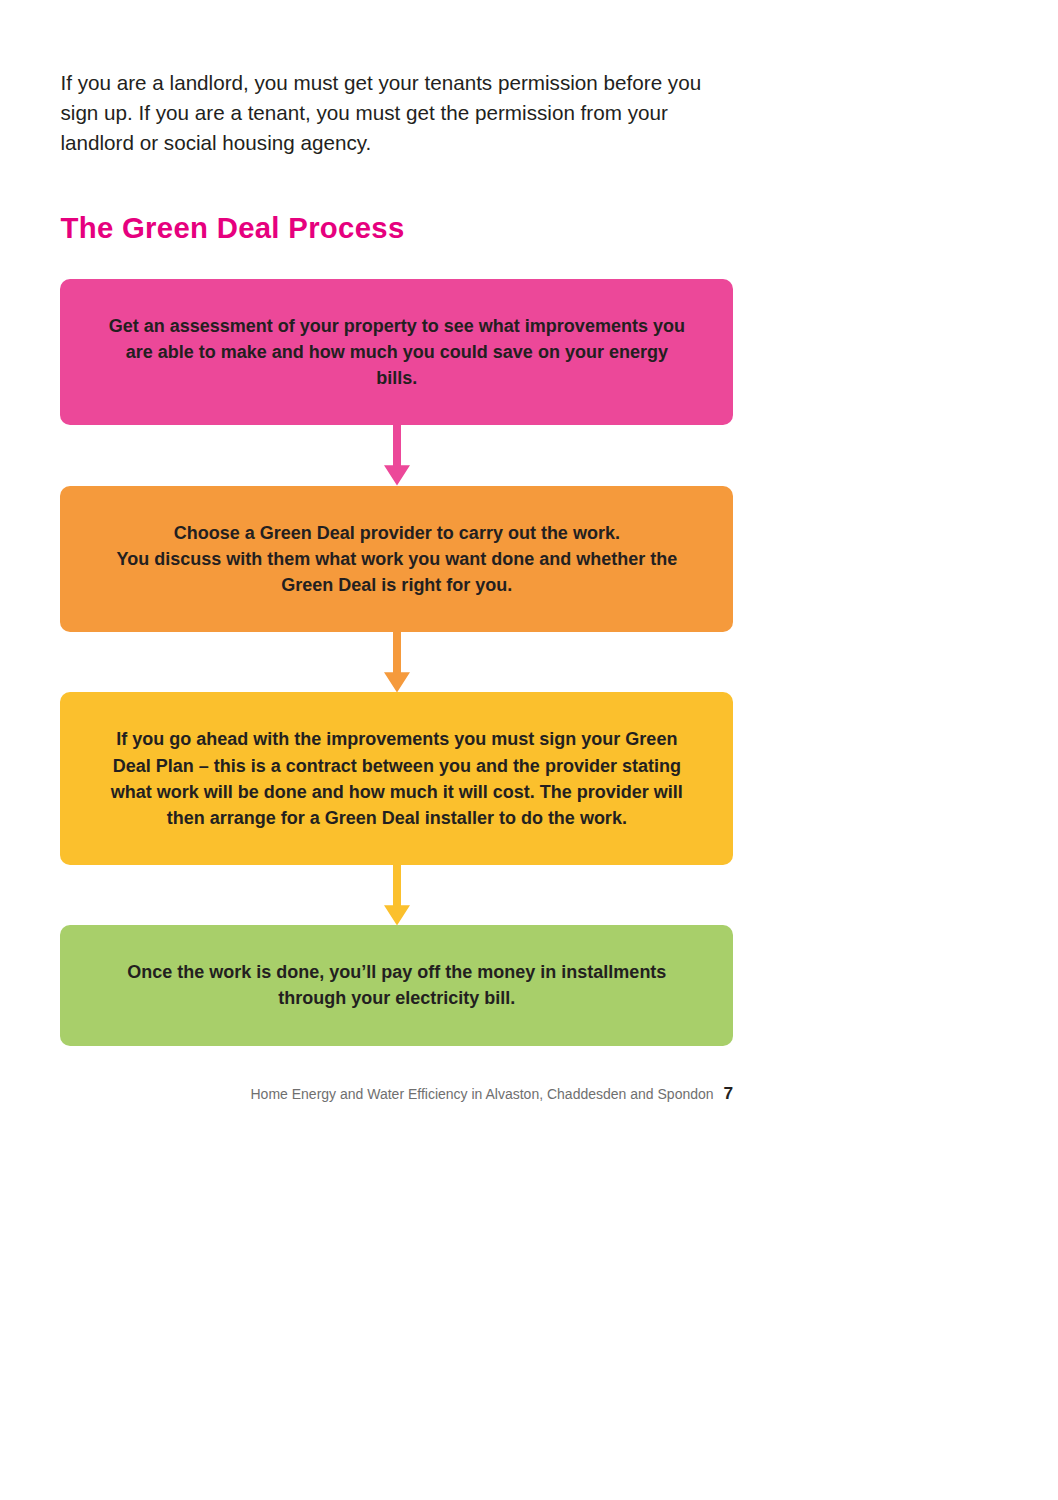If you are a landlord, you must get your tenants permission before you sign up. If you are a tenant, you must get the permission from your landlord or social housing agency.
The Green Deal Process
Get an assessment of your property to see what improvements you are able to make and how much you could save on your energy bills.
Choose a Green Deal provider to carry out the work.
You discuss with them what work you want done and whether the Green Deal is right for you.
If you go ahead with the improvements you must sign your Green Deal Plan – this is a contract between you and the provider stating what work will be done and how much it will cost. The provider will then arrange for a Green Deal installer to do the work.
Once the work is done, you’ll pay off the money in installments through your electricity bill.
Home Energy and Water Efficiency in Alvaston, Chaddesden and Spondon 7